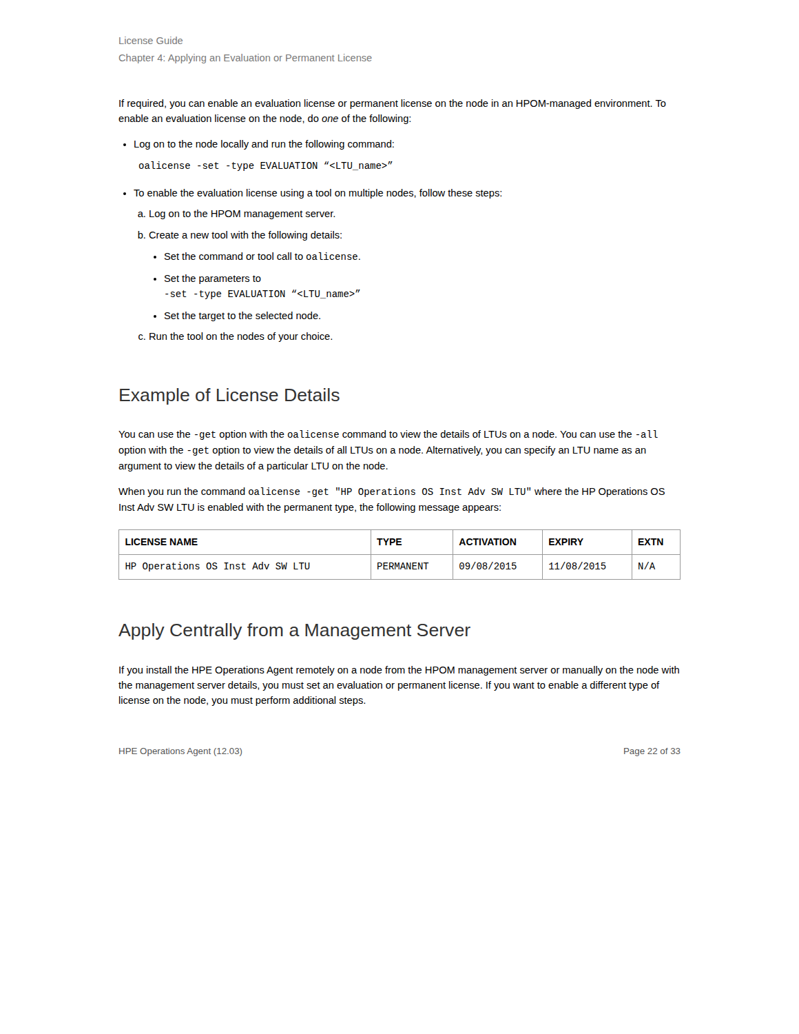License Guide
Chapter 4: Applying an Evaluation or Permanent License
If required, you can enable an evaluation license or permanent license on the node in an HPOM-managed environment. To enable an evaluation license on the node, do one of the following:
Log on to the node locally and run the following command:
oalicense -set -type EVALUATION “<LTU_name>”
To enable the evaluation license using a tool on multiple nodes, follow these steps:
Log on to the HPOM management server.
Create a new tool with the following details:
Set the command or tool call to oalicense.
Set the parameters to
-set -type EVALUATION “<LTU_name>”
Set the target to the selected node.
Run the tool on the nodes of your choice.
Example of License Details
You can use the -get option with the oalicense command to view the details of LTUs on a node. You can use the -all option with the -get option to view the details of all LTUs on a node. Alternatively, you can specify an LTU name as an argument to view the details of a particular LTU on the node.
When you run the command oalicense -get "HP Operations OS Inst Adv SW LTU" where the HP Operations OS Inst Adv SW LTU is enabled with the permanent type, the following message appears:
| LICENSE NAME | TYPE | ACTIVATION | EXPIRY | EXTN |
| --- | --- | --- | --- | --- |
| HP Operations OS Inst Adv SW LTU | PERMANENT | 09/08/2015 | 11/08/2015 | N/A |
Apply Centrally from a Management Server
If you install the HPE Operations Agent remotely on a node from the HPOM management server or manually on the node with the management server details, you must set an evaluation or permanent license. If you want to enable a different type of license on the node, you must perform additional steps.
HPE Operations Agent (12.03) Page 22 of 33